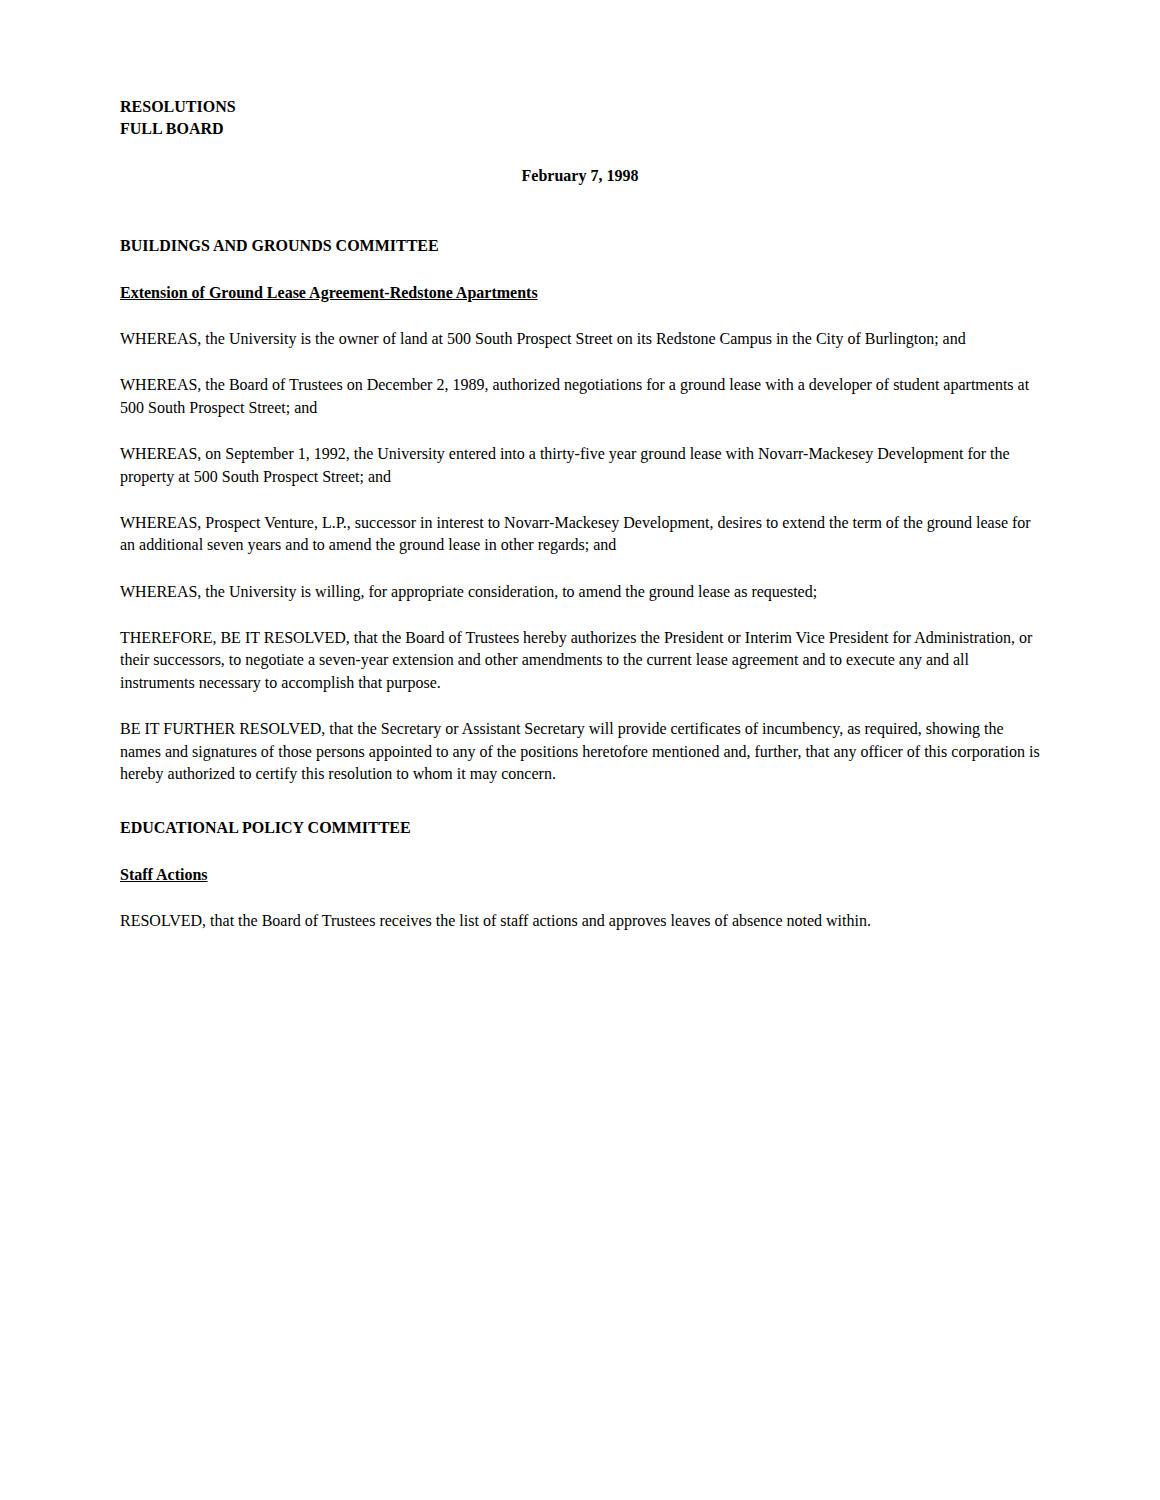RESOLUTIONS
FULL BOARD
February 7, 1998
BUILDINGS AND GROUNDS COMMITTEE
Extension of Ground Lease Agreement-Redstone Apartments
WHEREAS, the University is the owner of land at 500 South Prospect Street on its Redstone Campus in the City of Burlington; and
WHEREAS, the Board of Trustees on December 2, 1989, authorized negotiations for a ground lease with a developer of student apartments at 500 South Prospect Street; and
WHEREAS, on September 1, 1992, the University entered into a thirty-five year ground lease with Novarr-Mackesey Development for the property at 500 South Prospect Street; and
WHEREAS, Prospect Venture, L.P., successor in interest to Novarr-Mackesey Development, desires to extend the term of the ground lease for an additional seven years and to amend the ground lease in other regards; and
WHEREAS, the University is willing, for appropriate consideration, to amend the ground lease as requested;
THEREFORE, BE IT RESOLVED, that the Board of Trustees hereby authorizes the President or Interim Vice President for Administration, or their successors, to negotiate a seven-year extension and other amendments to the current lease agreement and to execute any and all instruments necessary to accomplish that purpose.
BE IT FURTHER RESOLVED, that the Secretary or Assistant Secretary will provide certificates of incumbency, as required, showing the names and signatures of those persons appointed to any of the positions heretofore mentioned and, further, that any officer of this corporation is hereby authorized to certify this resolution to whom it may concern.
EDUCATIONAL POLICY COMMITTEE
Staff Actions
RESOLVED, that the Board of Trustees receives the list of staff actions and approves leaves of absence noted within.